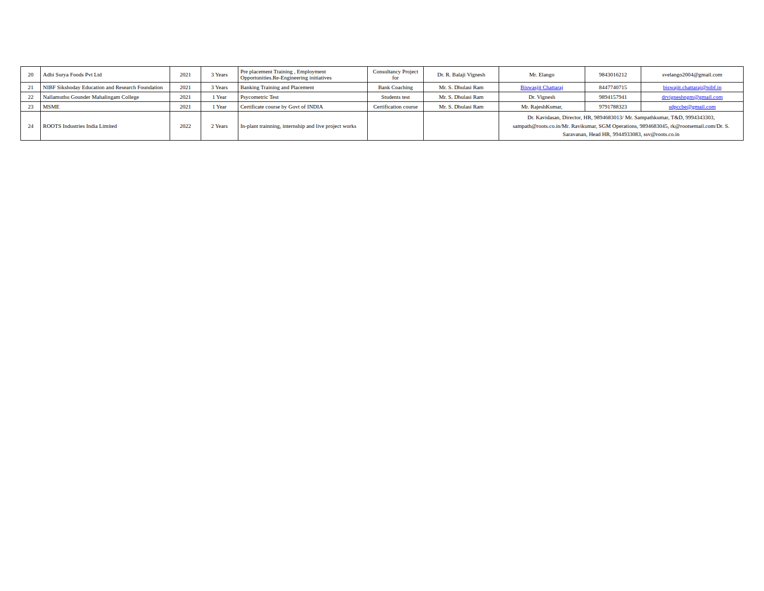| 20 | Adhi Surya Foods Pvt Ltd | 2021 | 3 Years | Pre placement Training , Employment Opportunities.Re-Engineering initiatives | Consultancy Project for | Dr. R. Balaji Vignesh | Mr. Elango | 9843016212 | svelango2004@gmail.com |
| 21 | NIBF Sikshoday Education and Research Foundation | 2021 | 3 Years | Banking Training and Placement | Bank Coaching | Mr. S. Dhulasi Ram | Biswasjit Chattaraj | 8447740715 | biswajit.chattaraj@nibf.in |
| 22 | Nallamuthu Gounder Mahalingam College | 2021 | 1 Year | Psycometric Test | Students test | Mr. S. Dhulasi Ram | Dr. Vignesh | 9894157941 | drvigneshngm@gmail.com |
| 23 | MSME | 2021 | 1 Year | Certificate course by Govt of INDIA | Certification course | Mr. S. Dhulasi Ram | Mr. RajeshKumar, | 9791788323 | sdpccbe@gmail.com |
| 24 | ROOTS Industries India Limited | 2022 | 2 Years | In-plant trainning, internship and live project works | | | Dr. Kavidasan, Director, HR, 9894683013/ Mr. Sampathkumar, T&D, 9994343303, sampath@roots.co.in/Mr. Ravikumar, SGM Operations, 9894683045, rk@rootsemail.com/Dr. S. Saravanan, Head HR, 9944933083, ssv@roots.co.in |